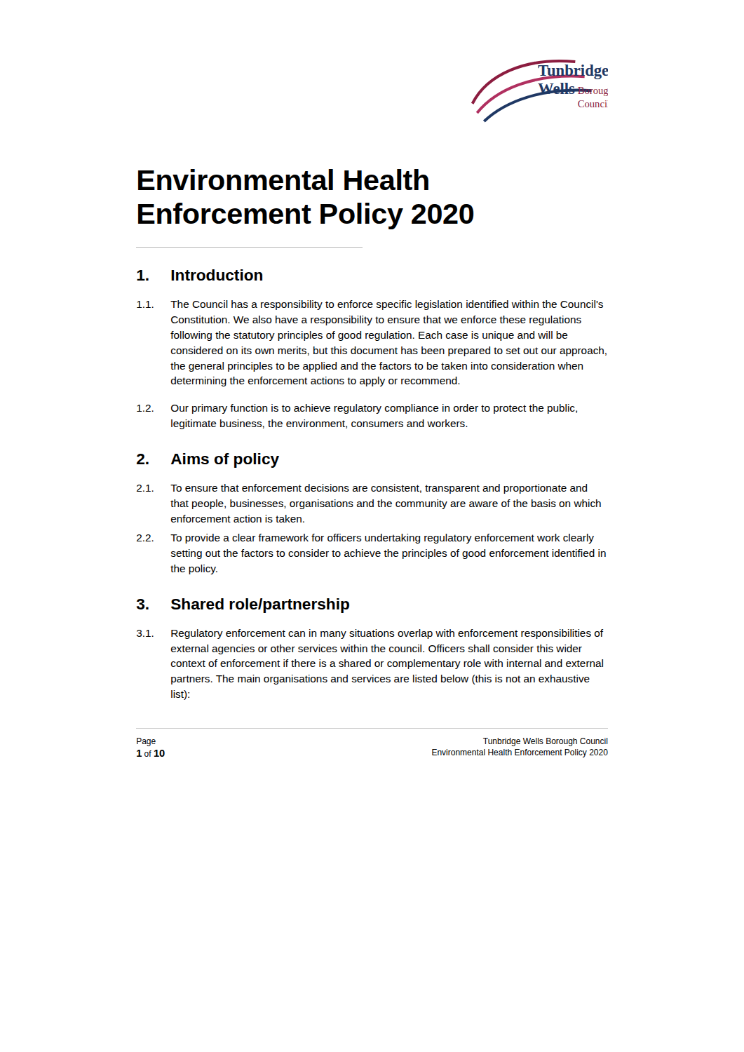Environmental Health
Enforcement Policy 2020
1. Introduction
1.1.
The Council has a responsibility to enforce specific legislation identified within the Council's Constitution. We also have a responsibility to ensure that we enforce these regulations following the statutory principles of good regulation. Each case is unique and will be considered on its own merits, but this document has been prepared to set out our approach, the general principles to be applied and the factors to be taken into consideration when determining the enforcement actions to apply or recommend.
1.2.
Our primary function is to achieve regulatory compliance in order to protect the public, legitimate business, the environment, consumers and workers.
2. Aims of policy
2.1.
To ensure that enforcement decisions are consistent, transparent and proportionate and that people, businesses, organisations and the community are aware of the basis on which enforcement action is taken.
2.2.
To provide a clear framework for officers undertaking regulatory enforcement work clearly setting out the factors to consider to achieve the principles of good enforcement identified in the policy.
3. Shared role/partnership
3.1.
Regulatory enforcement can in many situations overlap with enforcement responsibilities of external agencies or other services within the council. Officers shall consider this wider context of enforcement if there is a shared or complementary role with internal and external partners. The main organisations and services are listed below (this is not an exhaustive list):
Page
1 of 10
Tunbridge Wells Borough Council
Environmental Health Enforcement Policy 2020